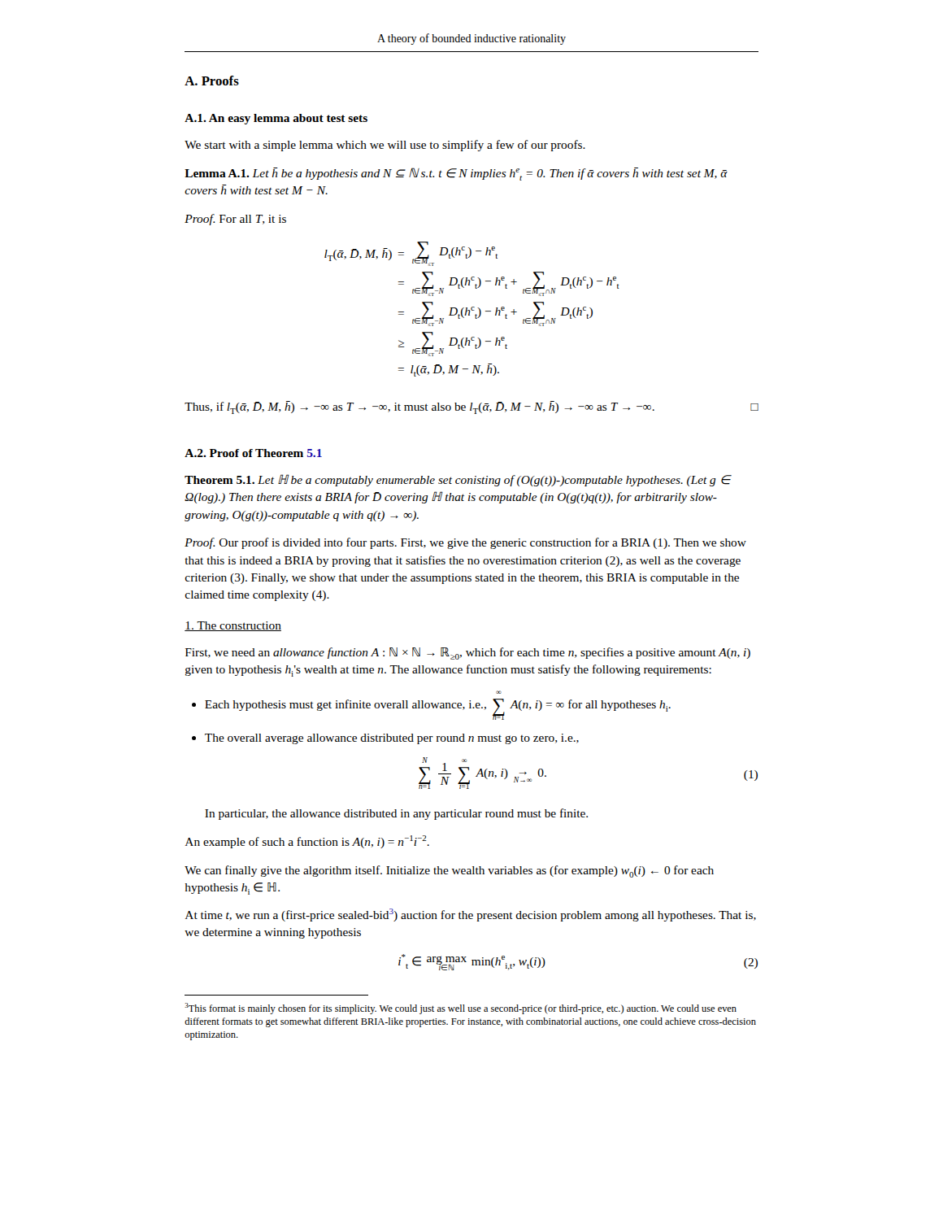A theory of bounded inductive rationality
A. Proofs
A.1. An easy lemma about test sets
We start with a simple lemma which we will use to simplify a few of our proofs.
Lemma A.1. Let h̄ be a hypothesis and N ⊆ ℕ s.t. t ∈ N implies het = 0. Then if ᾱ covers h̄ with test set M, ᾱ covers h̄ with test set M − N.
Proof. For all T, it is
| l T ( ᾱ , D̄ , M , h̄ ) | = | ∑ t ∈ M ≤T D t ( h c t ) − h e t |
| | = | ∑ t ∈ M ≤T − N D t ( h c t ) − h e t + ∑ t ∈ M ≤T ∩ N D t ( h c t ) − h e t |
| | = | ∑ t ∈ M ≤T − N D t ( h c t ) − h e t + ∑ t ∈ M ≤T ∩ N D t ( h c t ) |
| | ≥ | ∑ t ∈ M ≤T − N D t ( h c t ) − h e t |
| | = | l t ( ᾱ , D̄ , M − N , h̄ ). |
Thus, if lT(ᾱ, D̄, M, h̄) → −∞ as T → −∞, it must also be lT(ᾱ, D̄, M − N, h̄) → −∞ as T → −∞. □
A.2. Proof of Theorem 5.1
Theorem 5.1. Let ℍ be a computably enumerable set conisting of (O(g(t))-)computable hypotheses. (Let g ∈ Ω(log).) Then there exists a BRIA for D̄ covering ℍ that is computable (in O(g(t)q(t)), for arbitrarily slow-growing, O(g(t))-computable q with q(t) → ∞).
Proof. Our proof is divided into four parts. First, we give the generic construction for a BRIA (1). Then we show that this is indeed a BRIA by proving that it satisfies the no overestimation criterion (2), as well as the coverage criterion (3). Finally, we show that under the assumptions stated in the theorem, this BRIA is computable in the claimed time complexity (4).
1. The construction
First, we need an allowance function A : ℕ × ℕ → ℝ≥0, which for each time n, specifies a positive amount A(n, i) given to hypothesis hi's wealth at time n. The allowance function must satisfy the following requirements:
Each hypothesis must get infinite overall allowance, i.e., ∞∑n=1 A(n, i) = ∞ for all hypotheses hi.
The overall average allowance distributed per round n must go to zero, i.e.,
N∑n=1 1 N ∞∑i=1 A(n, i) →N→∞ 0.
(1)
In particular, the allowance distributed in any particular round must be finite.
An example of such a function is A(n, i) = n−1i−2.
We can finally give the algorithm itself. Initialize the wealth variables as (for example) w0(i) ← 0 for each hypothesis hi ∈ ℍ.
At time t, we run a (first-price sealed-bid3) auction for the present decision problem among all hypotheses. That is, we determine a winning hypothesis
i*t ∈ arg max i∈ℕ min(hei,t, wt(i))
(2)
3This format is mainly chosen for its simplicity. We could just as well use a second-price (or third-price, etc.) auction. We could use even different formats to get somewhat different BRIA-like properties. For instance, with combinatorial auctions, one could achieve cross-decision optimization.